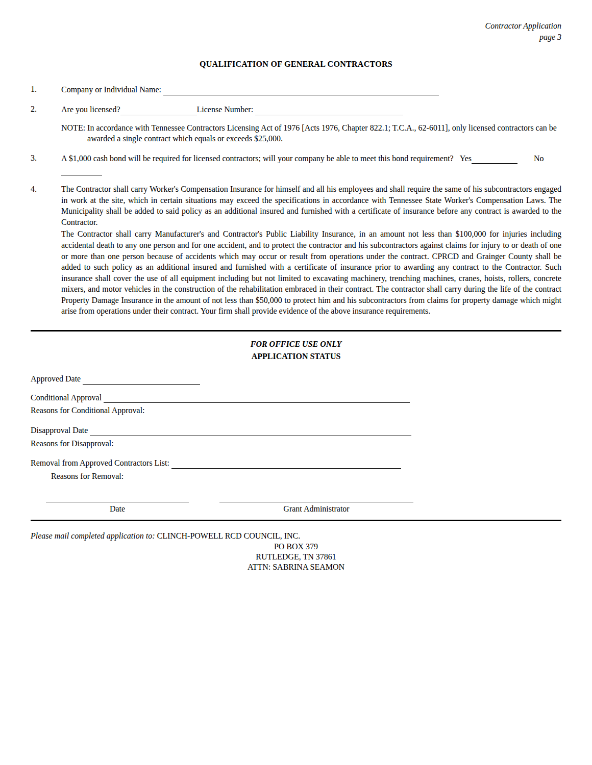Contractor Application
page 3
QUALIFICATION OF GENERAL CONTRACTORS
1.
Company or Individual Name:
2.
Are you licensed? License Number:
NOTE:
In accordance with Tennessee Contractors Licensing Act of 1976 [Acts 1976, Chapter 822.1; T.C.A., 62-6011], only licensed contractors can be awarded a single contract which equals or exceeds $25,000.
3.
A $1,000 cash bond will be required for licensed contractors; will your company be able to meet this bond requirement? Yes No
4.
The Contractor shall carry Worker's Compensation Insurance for himself and all his employees and shall require the same of his subcontractors engaged in work at the site, which in certain situations may exceed the specifications in accordance with Tennessee State Worker's Compensation Laws. The Municipality shall be added to said policy as an additional insured and furnished with a certificate of insurance before any contract is awarded to the Contractor.
The Contractor shall carry Manufacturer's and Contractor's Public Liability Insurance, in an amount not less than $100,000 for injuries including accidental death to any one person and for one accident, and to protect the contractor and his subcontractors against claims for injury to or death of one or more than one person because of accidents which may occur or result from operations under the contract. CPRCD and Grainger County shall be added to such policy as an additional insured and furnished with a certificate of insurance prior to awarding any contract to the Contractor. Such insurance shall cover the use of all equipment including but not limited to excavating machinery, trenching machines, cranes, hoists, rollers, concrete mixers, and motor vehicles in the construction of the rehabilitation embraced in their contract. The contractor shall carry during the life of the contract Property Damage Insurance in the amount of not less than $50,000 to protect him and his subcontractors from claims for property damage which might arise from operations under their contract. Your firm shall provide evidence of the above insurance requirements.
FOR OFFICE USE ONLY
APPLICATION STATUS
Approved Date
Conditional Approval
Reasons for Conditional Approval:
Disapproval Date
Reasons for Disapproval:
Removal from Approved Contractors List:
Reasons for Removal:
Date
Grant Administrator
Please mail completed application to: CLINCH-POWELL RCD COUNCIL, INC.
PO BOX 379
RUTLEDGE, TN 37861
ATTN: SABRINA SEAMON